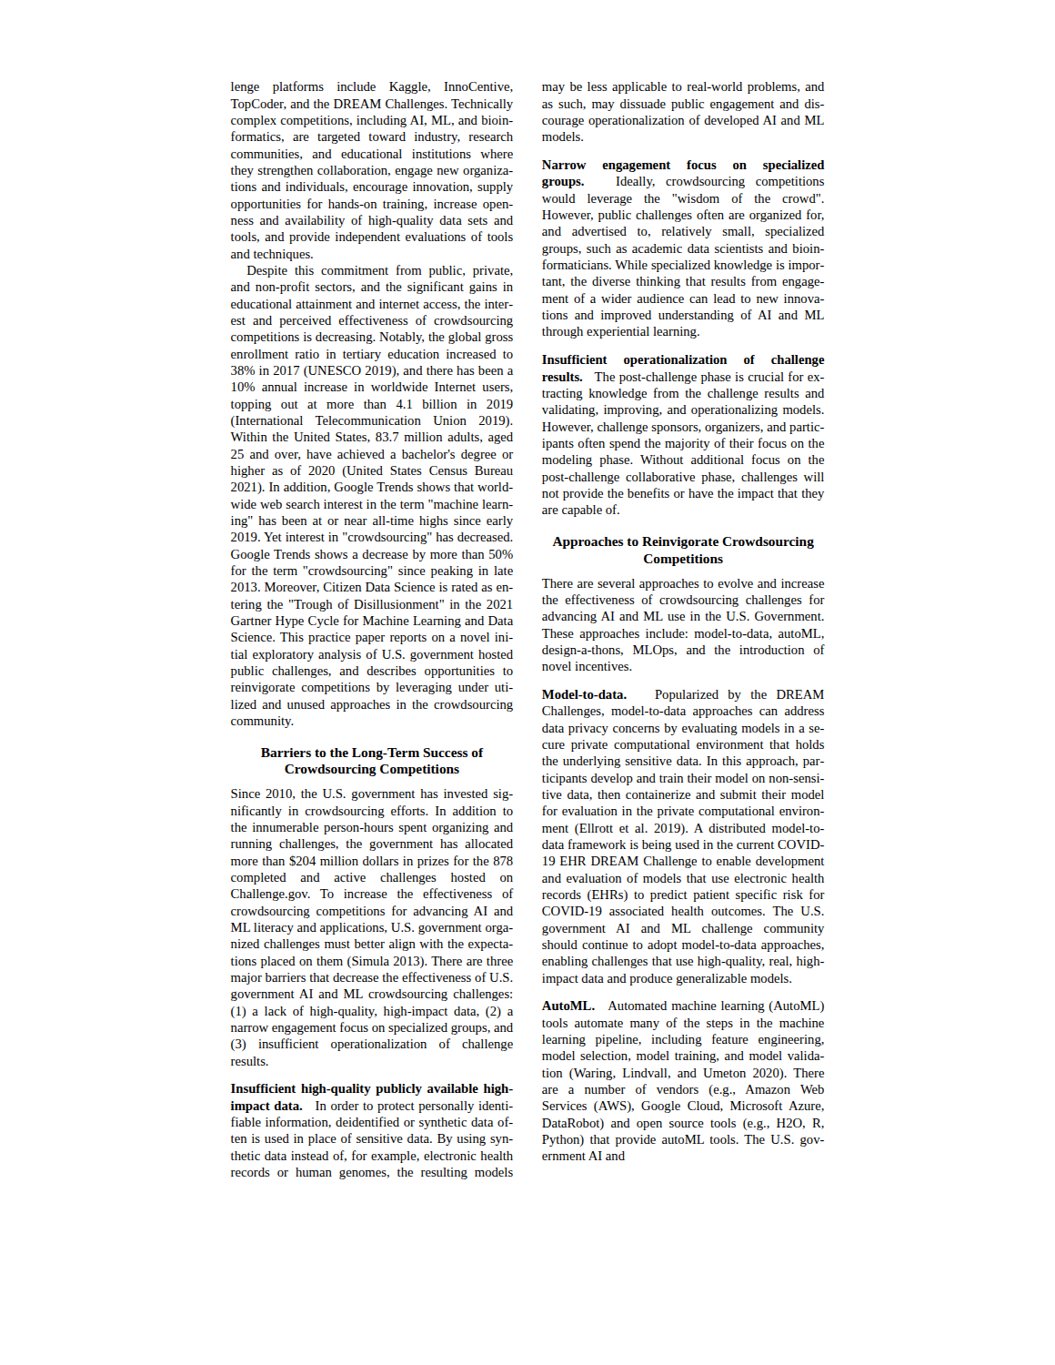lenge platforms include Kaggle, InnoCentive, TopCoder, and the DREAM Challenges. Technically complex competitions, including AI, ML, and bioinformatics, are targeted toward industry, research communities, and educational institutions where they strengthen collaboration, engage new organizations and individuals, encourage innovation, supply opportunities for hands-on training, increase openness and availability of high-quality data sets and tools, and provide independent evaluations of tools and techniques.
Despite this commitment from public, private, and non-profit sectors, and the significant gains in educational attainment and internet access, the interest and perceived effectiveness of crowdsourcing competitions is decreasing. Notably, the global gross enrollment ratio in tertiary education increased to 38% in 2017 (UNESCO 2019), and there has been a 10% annual increase in worldwide Internet users, topping out at more than 4.1 billion in 2019 (International Telecommunication Union 2019). Within the United States, 83.7 million adults, aged 25 and over, have achieved a bachelor's degree or higher as of 2020 (United States Census Bureau 2021). In addition, Google Trends shows that worldwide web search interest in the term "machine learning" has been at or near all-time highs since early 2019. Yet interest in "crowdsourcing" has decreased. Google Trends shows a decrease by more than 50% for the term "crowdsourcing" since peaking in late 2013. Moreover, Citizen Data Science is rated as entering the "Trough of Disillusionment" in the 2021 Gartner Hype Cycle for Machine Learning and Data Science. This practice paper reports on a novel initial exploratory analysis of U.S. government hosted public challenges, and describes opportunities to reinvigorate competitions by leveraging under utilized and unused approaches in the crowdsourcing community.
Barriers to the Long-Term Success of
Crowdsourcing Competitions
Since 2010, the U.S. government has invested significantly in crowdsourcing efforts. In addition to the innumerable person-hours spent organizing and running challenges, the government has allocated more than $204 million dollars in prizes for the 878 completed and active challenges hosted on Challenge.gov. To increase the effectiveness of crowdsourcing competitions for advancing AI and ML literacy and applications, U.S. government organized challenges must better align with the expectations placed on them (Simula 2013). There are three major barriers that decrease the effectiveness of U.S. government AI and ML crowdsourcing challenges: (1) a lack of high-quality, high-impact data, (2) a narrow engagement focus on specialized groups, and (3) insufficient operationalization of challenge results.
Insufficient high-quality publicly available high-impact data. In order to protect personally identifiable information, deidentified or synthetic data often is used in place of sensitive data. By using synthetic data instead of, for example, electronic health records or human genomes, the resulting models may be less applicable to real-world problems, and as such, may dissuade public engagement and discourage operationalization of developed AI and ML models.
Narrow engagement focus on specialized groups. Ideally, crowdsourcing competitions would leverage the "wisdom of the crowd". However, public challenges often are organized for, and advertised to, relatively small, specialized groups, such as academic data scientists and bioinformaticians. While specialized knowledge is important, the diverse thinking that results from engagement of a wider audience can lead to new innovations and improved understanding of AI and ML through experiential learning.
Insufficient operationalization of challenge results. The post-challenge phase is crucial for extracting knowledge from the challenge results and validating, improving, and operationalizing models. However, challenge sponsors, organizers, and participants often spend the majority of their focus on the modeling phase. Without additional focus on the post-challenge collaborative phase, challenges will not provide the benefits or have the impact that they are capable of.
Approaches to Reinvigorate Crowdsourcing
Competitions
There are several approaches to evolve and increase the effectiveness of crowdsourcing challenges for advancing AI and ML use in the U.S. Government. These approaches include: model-to-data, autoML, design-a-thons, MLOps, and the introduction of novel incentives.
Model-to-data. Popularized by the DREAM Challenges, model-to-data approaches can address data privacy concerns by evaluating models in a secure private computational environment that holds the underlying sensitive data. In this approach, participants develop and train their model on non-sensitive data, then containerize and submit their model for evaluation in the private computational environment (Ellrott et al. 2019). A distributed model-to-data framework is being used in the current COVID-19 EHR DREAM Challenge to enable development and evaluation of models that use electronic health records (EHRs) to predict patient specific risk for COVID-19 associated health outcomes. The U.S. government AI and ML challenge community should continue to adopt model-to-data approaches, enabling challenges that use high-quality, real, high-impact data and produce generalizable models.
AutoML. Automated machine learning (AutoML) tools automate many of the steps in the machine learning pipeline, including feature engineering, model selection, model training, and model validation (Waring, Lindvall, and Umeton 2020). There are a number of vendors (e.g., Amazon Web Services (AWS), Google Cloud, Microsoft Azure, DataRobot) and open source tools (e.g., H2O, R, Python) that provide autoML tools. The U.S. government AI and